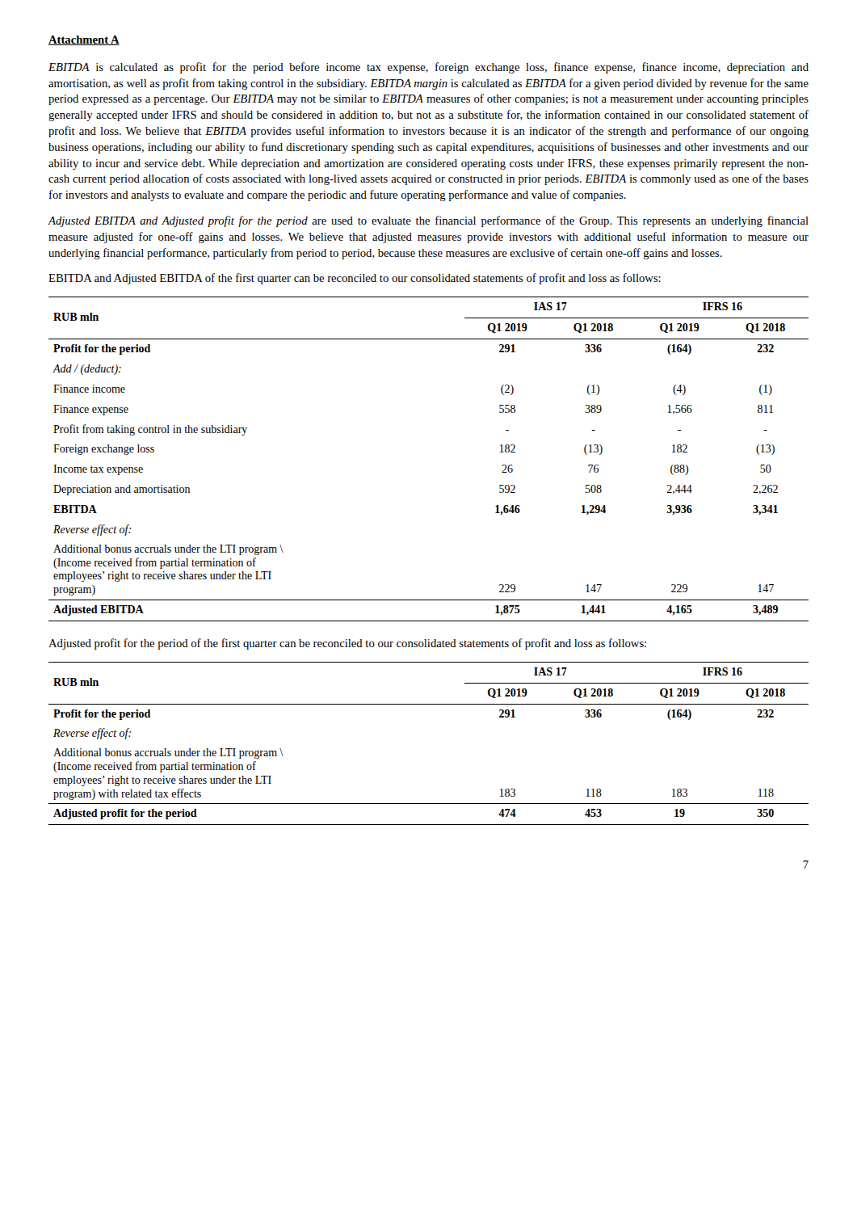Attachment A
EBITDA is calculated as profit for the period before income tax expense, foreign exchange loss, finance expense, finance income, depreciation and amortisation, as well as profit from taking control in the subsidiary. EBITDA margin is calculated as EBITDA for a given period divided by revenue for the same period expressed as a percentage. Our EBITDA may not be similar to EBITDA measures of other companies; is not a measurement under accounting principles generally accepted under IFRS and should be considered in addition to, but not as a substitute for, the information contained in our consolidated statement of profit and loss. We believe that EBITDA provides useful information to investors because it is an indicator of the strength and performance of our ongoing business operations, including our ability to fund discretionary spending such as capital expenditures, acquisitions of businesses and other investments and our ability to incur and service debt. While depreciation and amortization are considered operating costs under IFRS, these expenses primarily represent the non-cash current period allocation of costs associated with long-lived assets acquired or constructed in prior periods. EBITDA is commonly used as one of the bases for investors and analysts to evaluate and compare the periodic and future operating performance and value of companies.
Adjusted EBITDA and Adjusted profit for the period are used to evaluate the financial performance of the Group. This represents an underlying financial measure adjusted for one-off gains and losses. We believe that adjusted measures provide investors with additional useful information to measure our underlying financial performance, particularly from period to period, because these measures are exclusive of certain one-off gains and losses.
EBITDA and Adjusted EBITDA of the first quarter can be reconciled to our consolidated statements of profit and loss as follows:
| RUB mln | IAS 17 | IFRS 16 |
| --- | --- | --- |
| Q1 2019 | Q1 2018 | Q1 2019 | Q1 2018 |
| Profit for the period | 291 | 336 | (164) | 232 |
| Add / (deduct): | | | | |
| Finance income | (2) | (1) | (4) | (1) |
| Finance expense | 558 | 389 | 1,566 | 811 |
| Profit from taking control in the subsidiary | - | - | - | - |
| Foreign exchange loss | 182 | (13) | 182 | (13) |
| Income tax expense | 26 | 76 | (88) | 50 |
| Depreciation and amortisation | 592 | 508 | 2,444 | 2,262 |
| EBITDA | 1,646 | 1,294 | 3,936 | 3,341 |
| Reverse effect of: | | | | |
| Additional bonus accruals under the LTI program \ (Income received from partial termination of employees’ right to receive shares under the LTI program) | 229 | 147 | 229 | 147 |
| Adjusted EBITDA | 1,875 | 1,441 | 4,165 | 3,489 |
Adjusted profit for the period of the first quarter can be reconciled to our consolidated statements of profit and loss as follows:
| RUB mln | IAS 17 | IFRS 16 |
| --- | --- | --- |
| Q1 2019 | Q1 2018 | Q1 2019 | Q1 2018 |
| Profit for the period | 291 | 336 | (164) | 232 |
| Reverse effect of: | | | | |
| Additional bonus accruals under the LTI program \ (Income received from partial termination of employees’ right to receive shares under the LTI program) with related tax effects | 183 | 118 | 183 | 118 |
| Adjusted profit for the period | 474 | 453 | 19 | 350 |
7